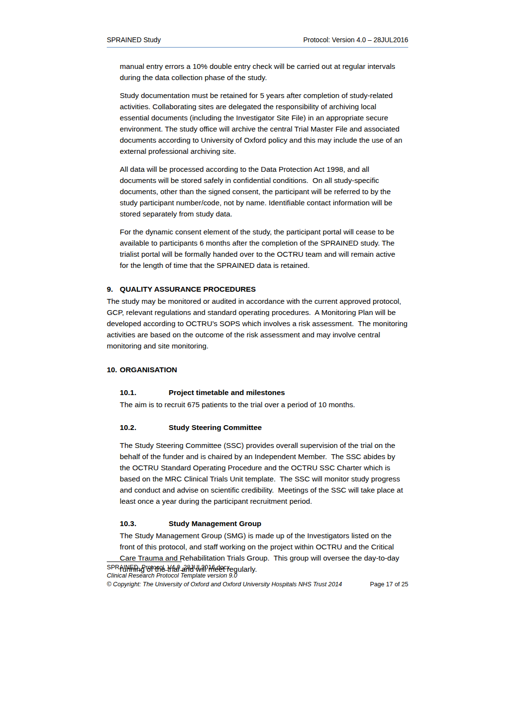SPRAINED Study Protocol: Version 4.0 – 28JUL2016
manual entry errors a 10% double entry check will be carried out at regular intervals during the data collection phase of the study.
Study documentation must be retained for 5 years after completion of study-related activities. Collaborating sites are delegated the responsibility of archiving local essential documents (including the Investigator Site File) in an appropriate secure environment. The study office will archive the central Trial Master File and associated documents according to University of Oxford policy and this may include the use of an external professional archiving site.
All data will be processed according to the Data Protection Act 1998, and all documents will be stored safely in confidential conditions. On all study-specific documents, other than the signed consent, the participant will be referred to by the study participant number/code, not by name. Identifiable contact information will be stored separately from study data.
For the dynamic consent element of the study, the participant portal will cease to be available to participants 6 months after the completion of the SPRAINED study. The trialist portal will be formally handed over to the OCTRU team and will remain active for the length of time that the SPRAINED data is retained.
9. QUALITY ASSURANCE PROCEDURES
The study may be monitored or audited in accordance with the current approved protocol, GCP, relevant regulations and standard operating procedures. A Monitoring Plan will be developed according to OCTRU’s SOPS which involves a risk assessment. The monitoring activities are based on the outcome of the risk assessment and may involve central monitoring and site monitoring.
10. ORGANISATION
10.1. Project timetable and milestones
The aim is to recruit 675 patients to the trial over a period of 10 months.
10.2. Study Steering Committee
The Study Steering Committee (SSC) provides overall supervision of the trial on the behalf of the funder and is chaired by an Independent Member. The SSC abides by the OCTRU Standard Operating Procedure and the OCTRU SSC Charter which is based on the MRC Clinical Trials Unit template. The SSC will monitor study progress and conduct and advise on scientific credibility. Meetings of the SSC will take place at least once a year during the participant recruitment period.
10.3. Study Management Group
The Study Management Group (SMG) is made up of the Investigators listed on the front of this protocol, and staff working on the project within OCTRU and the Critical Care Trauma and Rehabilitation Trials Group. This group will oversee the day-to-day running of the trial and will meet regularly.
SPRAINED_Protocol_V4.0_28JUL2016.docx
Clinical Research Protocol Template version 9.0
© Copyright: The University of Oxford and Oxford University Hospitals NHS Trust 2014 Page 17 of 25